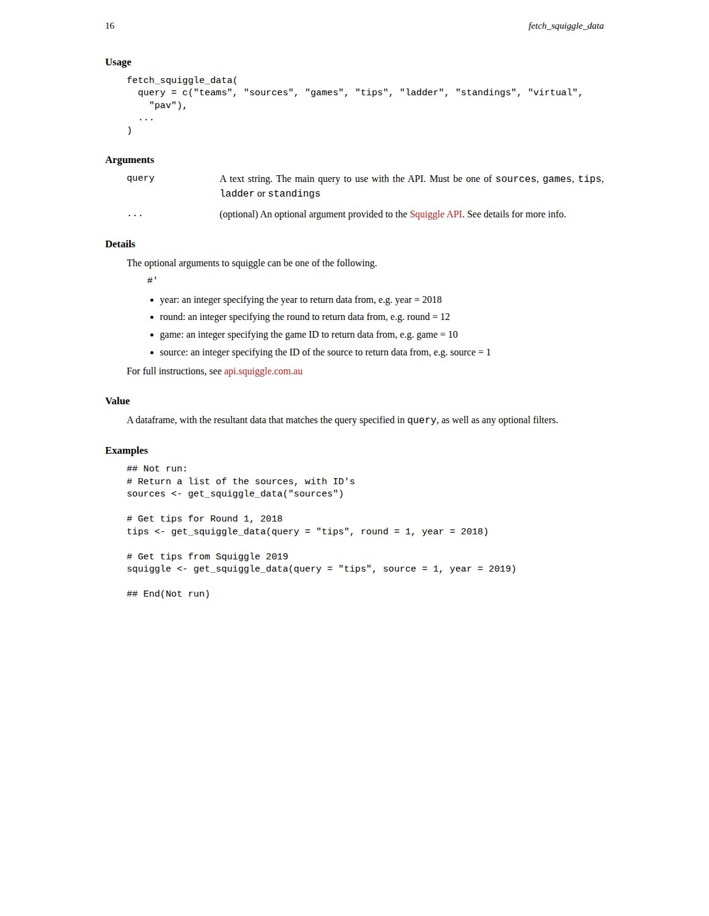16 fetch_squiggle_data
Usage
fetch_squiggle_data(
  query = c("teams", "sources", "games", "tips", "ladder", "standings", "virtual",
    "pav"),
  ...
)
Arguments
query
A text string. The main query to use with the API. Must be one of sources, games, tips, ladder or standings
...
(optional) An optional argument provided to the Squiggle API. See details for more info.
Details
The optional arguments to squiggle can be one of the following.
#'
year: an integer specifying the year to return data from, e.g. year = 2018
round: an integer specifying the round to return data from, e.g. round = 12
game: an integer specifying the game ID to return data from, e.g. game = 10
source: an integer specifying the ID of the source to return data from, e.g. source = 1
For full instructions, see api.squiggle.com.au
Value
A dataframe, with the resultant data that matches the query specified in query, as well as any optional filters.
Examples
## Not run:
# Return a list of the sources, with ID's
sources <- get_squiggle_data("sources")

# Get tips for Round 1, 2018
tips <- get_squiggle_data(query = "tips", round = 1, year = 2018)

# Get tips from Squiggle 2019
squiggle <- get_squiggle_data(query = "tips", source = 1, year = 2019)

## End(Not run)